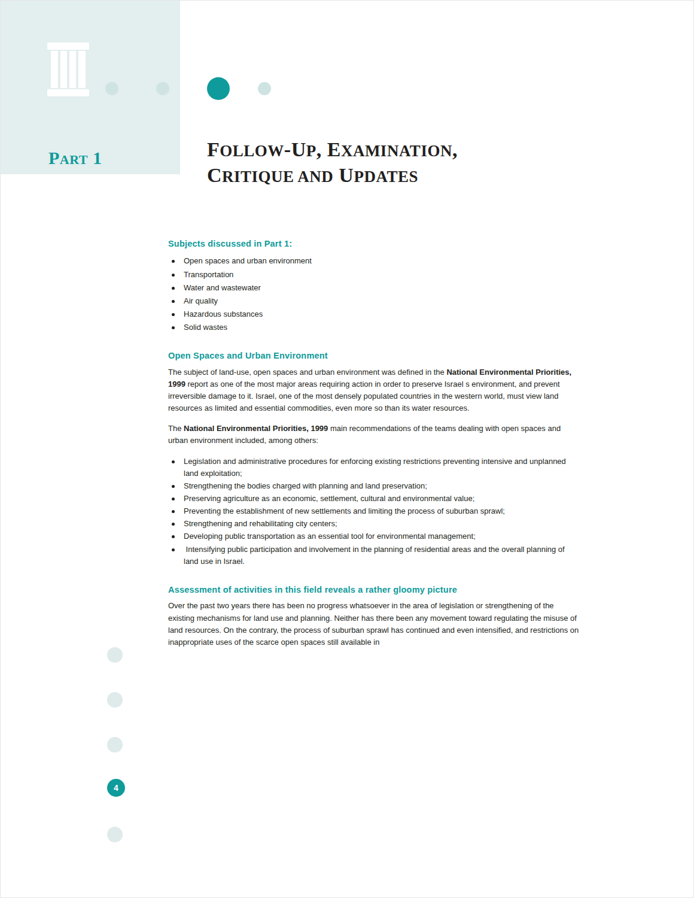PART 1
FOLLOW-UP, EXAMINATION,
CRITIQUE AND UPDATES
Subjects discussed in Part 1:
Open spaces and urban environment
Transportation
Water and wastewater
Air quality
Hazardous substances
Solid wastes
Open Spaces and Urban Environment
The subject of land-use, open spaces and urban environment was defined in the National Environmental Priorities, 1999 report as one of the most major areas requiring action in order to preserve Israel s environment, and prevent irreversible damage to it. Israel, one of the most densely populated countries in the western world, must view land resources as limited and essential commodities, even more so than its water resources.
The National Environmental Priorities, 1999 main recommendations of the teams dealing with open spaces and urban environment included, among others:
Legislation and administrative procedures for enforcing existing restrictions preventing intensive and unplanned land exploitation;
Strengthening the bodies charged with planning and land preservation;
Preserving agriculture as an economic, settlement, cultural and environmental value;
Preventing the establishment of new settlements and limiting the process of suburban sprawl;
Strengthening and rehabilitating city centers;
Developing public transportation as an essential tool for environmental management;
Intensifying public participation and involvement in the planning of residential areas and the overall planning of land use in Israel.
Assessment of activities in this field reveals a rather gloomy picture
Over the past two years there has been no progress whatsoever in the area of legislation or strengthening of the existing mechanisms for land use and planning. Neither has there been any movement toward regulating the misuse of land resources. On the contrary, the process of suburban sprawl has continued and even intensified, and restrictions on inappropriate uses of the scarce open spaces still available in
4